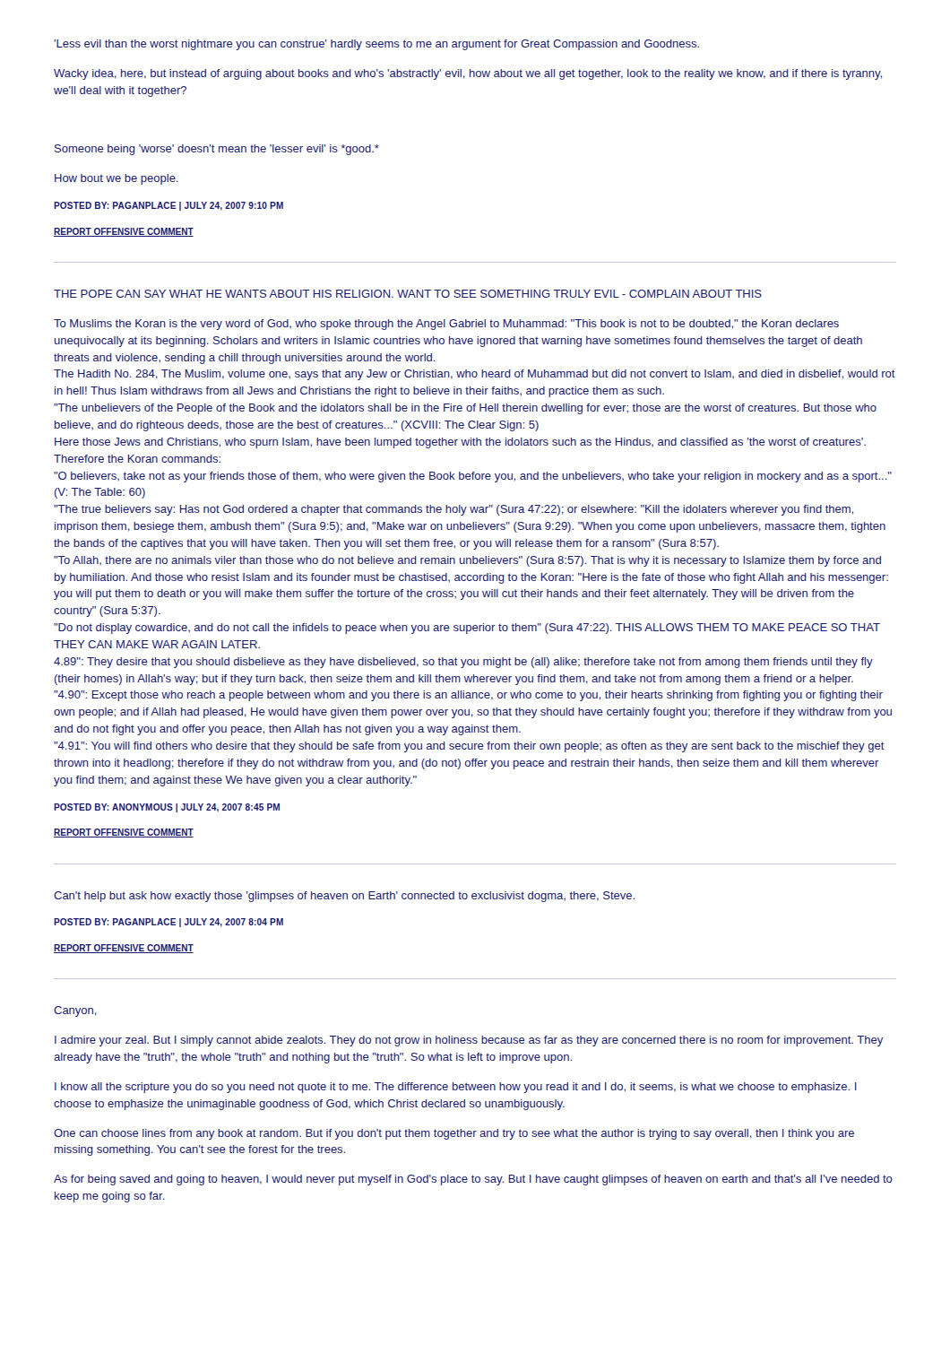'Less evil than the worst nightmare you can construe' hardly seems to me an argument for Great Compassion and Goodness.
Wacky idea, here, but instead of arguing about books and who's 'abstractly' evil, how about we all get together, look to the reality we know, and if there is tyranny, we'll deal with it together?
Someone being 'worse' doesn't mean the 'lesser evil' is *good.*
How bout we be people.
POSTED BY: PAGANPLACE | JULY 24, 2007 9:10 PM
REPORT OFFENSIVE COMMENT
THE POPE CAN SAY WHAT HE WANTS ABOUT HIS RELIGION. WANT TO SEE SOMETHING TRULY EVIL - COMPLAIN ABOUT THIS
To Muslims the Koran is the very word of God, who spoke through the Angel Gabriel to Muhammad: "This book is not to be doubted," the Koran declares unequivocally at its beginning. Scholars and writers in Islamic countries who have ignored that warning have sometimes found themselves the target of death threats and violence, sending a chill through universities around the world.
The Hadith No. 284, The Muslim, volume one, says that any Jew or Christian, who heard of Muhammad but did not convert to Islam, and died in disbelief, would rot in hell! Thus Islam withdraws from all Jews and Christians the right to believe in their faiths, and practice them as such.
"The unbelievers of the People of the Book and the idolators shall be in the Fire of Hell therein dwelling for ever; those are the worst of creatures. But those who believe, and do righteous deeds, those are the best of creatures..." (XCVIII: The Clear Sign: 5)
Here those Jews and Christians, who spurn Islam, have been lumped together with the idolators such as the Hindus, and classified as 'the worst of creatures'. Therefore the Koran commands:
"O believers, take not as your friends those of them, who were given the Book before you, and the unbelievers, who take your religion in mockery and as a sport..." (V: The Table: 60)
"The true believers say: Has not God ordered a chapter that commands the holy war" (Sura 47:22); or elsewhere: "Kill the idolaters wherever you find them, imprison them, besiege them, ambush them" (Sura 9:5); and, "Make war on unbelievers" (Sura 9:29). "When you come upon unbelievers, massacre them, tighten the bands of the captives that you will have taken. Then you will set them free, or you will release them for a ransom" (Sura 8:57).
"To Allah, there are no animals viler than those who do not believe and remain unbelievers" (Sura 8:57). That is why it is necessary to Islamize them by force and by humiliation. And those who resist Islam and its founder must be chastised, according to the Koran: "Here is the fate of those who fight Allah and his messenger: you will put them to death or you will make them suffer the torture of the cross; you will cut their hands and their feet alternately. They will be driven from the country" (Sura 5:37).
"Do not display cowardice, and do not call the infidels to peace when you are superior to them" (Sura 47:22). THIS ALLOWS THEM TO MAKE PEACE SO THAT THEY CAN MAKE WAR AGAIN LATER.
4.89": They desire that you should disbelieve as they have disbelieved, so that you might be (all) alike; therefore take not from among them friends until they fly (their homes) in Allah's way; but if they turn back, then seize them and kill them wherever you find them, and take not from among them a friend or a helper.
"4.90": Except those who reach a people between whom and you there is an alliance, or who come to you, their hearts shrinking from fighting you or fighting their own people; and if Allah had pleased, He would have given them power over you, so that they should have certainly fought you; therefore if they withdraw from you and do not fight you and offer you peace, then Allah has not given you a way against them.
"4.91": You will find others who desire that they should be safe from you and secure from their own people; as often as they are sent back to the mischief they get thrown into it headlong; therefore if they do not withdraw from you, and (do not) offer you peace and restrain their hands, then seize them and kill them wherever you find them; and against these We have given you a clear authority."
POSTED BY: ANONYMOUS | JULY 24, 2007 8:45 PM
REPORT OFFENSIVE COMMENT
Can't help but ask how exactly those 'glimpses of heaven on Earth' connected to exclusivist dogma, there, Steve.
POSTED BY: PAGANPLACE | JULY 24, 2007 8:04 PM
REPORT OFFENSIVE COMMENT
Canyon,
I admire your zeal. But I simply cannot abide zealots. They do not grow in holiness because as far as they are concerned there is no room for improvement. They already have the "truth", the whole "truth" and nothing but the "truth". So what is left to improve upon.
I know all the scripture you do so you need not quote it to me. The difference between how you read it and I do, it seems, is what we choose to emphasize. I choose to emphasize the unimaginable goodness of God, which Christ declared so unambiguously.
One can choose lines from any book at random. But if you don't put them together and try to see what the author is trying to say overall, then I think you are missing something. You can't see the forest for the trees.
As for being saved and going to heaven, I would never put myself in God's place to say. But I have caught glimpses of heaven on earth and that's all I've needed to keep me going so far.